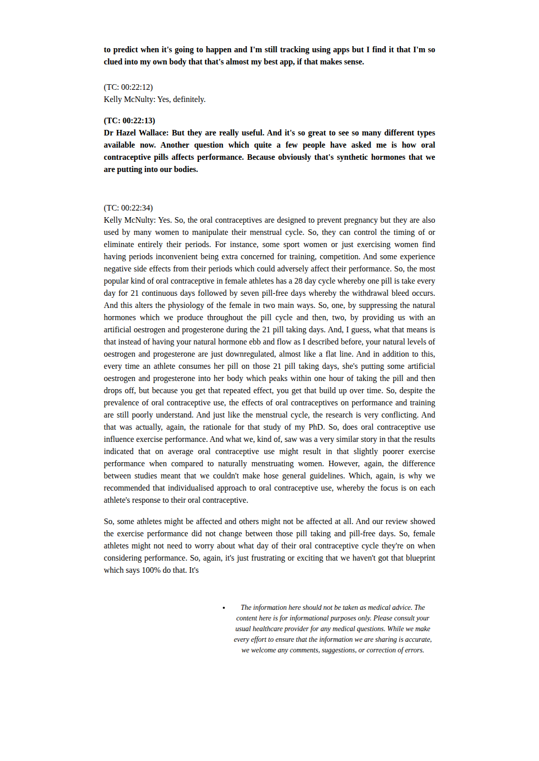to predict when it's going to happen and I'm still tracking using apps but I find it that I'm so clued into my own body that that's almost my best app, if that makes sense.
(TC: 00:22:12)
Kelly McNulty: Yes, definitely.
(TC: 00:22:13)
Dr Hazel Wallace: But they are really useful. And it's so great to see so many different types available now. Another question which quite a few people have asked me is how oral contraceptive pills affects performance. Because obviously that's synthetic hormones that we are putting into our bodies.
(TC: 00:22:34)
Kelly McNulty: Yes. So, the oral contraceptives are designed to prevent pregnancy but they are also used by many women to manipulate their menstrual cycle. So, they can control the timing of or eliminate entirely their periods. For instance, some sport women or just exercising women find having periods inconvenient being extra concerned for training, competition. And some experience negative side effects from their periods which could adversely affect their performance. So, the most popular kind of oral contraceptive in female athletes has a 28 day cycle whereby one pill is take every day for 21 continuous days followed by seven pill-free days whereby the withdrawal bleed occurs. And this alters the physiology of the female in two main ways. So, one, by suppressing the natural hormones which we produce throughout the pill cycle and then, two, by providing us with an artificial oestrogen and progesterone during the 21 pill taking days. And, I guess, what that means is that instead of having your natural hormone ebb and flow as I described before, your natural levels of oestrogen and progesterone are just downregulated, almost like a flat line. And in addition to this, every time an athlete consumes her pill on those 21 pill taking days, she's putting some artificial oestrogen and progesterone into her body which peaks within one hour of taking the pill and then drops off, but because you get that repeated effect, you get that build up over time. So, despite the prevalence of oral contraceptive use, the effects of oral contraceptives on performance and training are still poorly understand. And just like the menstrual cycle, the research is very conflicting. And that was actually, again, the rationale for that study of my PhD. So, does oral contraceptive use influence exercise performance. And what we, kind of, saw was a very similar story in that the results indicated that on average oral contraceptive use might result in that slightly poorer exercise performance when compared to naturally menstruating women. However, again, the difference between studies meant that we couldn't make hose general guidelines. Which, again, is why we recommended that individualised approach to oral contraceptive use, whereby the focus is on each athlete's response to their oral contraceptive.
So, some athletes might be affected and others might not be affected at all. And our review showed the exercise performance did not change between those pill taking and pill-free days. So, female athletes might not need to worry about what day of their oral contraceptive cycle they're on when considering performance. So, again, it's just frustrating or exciting that we haven't got that blueprint which says 100% do that. It's
The information here should not be taken as medical advice. The content here is for informational purposes only. Please consult your usual healthcare provider for any medical questions. While we make every effort to ensure that the information we are sharing is accurate, we welcome any comments, suggestions, or correction of errors.